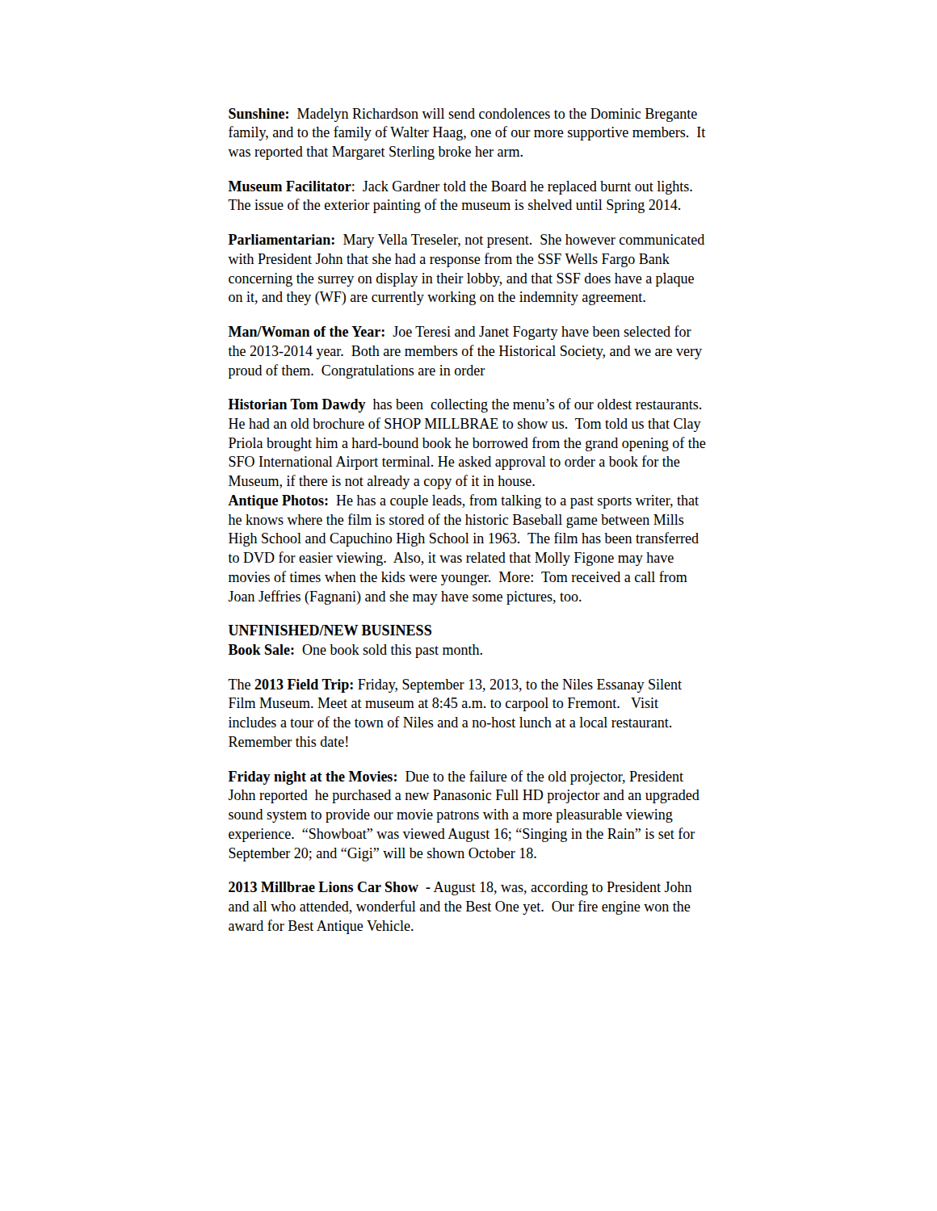Sunshine: Madelyn Richardson will send condolences to the Dominic Bregante family, and to the family of Walter Haag, one of our more supportive members. It was reported that Margaret Sterling broke her arm.
Museum Facilitator: Jack Gardner told the Board he replaced burnt out lights. The issue of the exterior painting of the museum is shelved until Spring 2014.
Parliamentarian: Mary Vella Treseler, not present. She however communicated with President John that she had a response from the SSF Wells Fargo Bank concerning the surrey on display in their lobby, and that SSF does have a plaque on it, and they (WF) are currently working on the indemnity agreement.
Man/Woman of the Year: Joe Teresi and Janet Fogarty have been selected for the 2013-2014 year. Both are members of the Historical Society, and we are very proud of them. Congratulations are in order
Historian Tom Dawdy has been collecting the menu’s of our oldest restaurants. He had an old brochure of SHOP MILLBRAE to show us. Tom told us that Clay Priola brought him a hard-bound book he borrowed from the grand opening of the SFO International Airport terminal. He asked approval to order a book for the Museum, if there is not already a copy of it in house.
Antique Photos: He has a couple leads, from talking to a past sports writer, that he knows where the film is stored of the historic Baseball game between Mills High School and Capuchino High School in 1963. The film has been transferred to DVD for easier viewing. Also, it was related that Molly Figone may have movies of times when the kids were younger. More: Tom received a call from Joan Jeffries (Fagnani) and she may have some pictures, too.
UNFINISHED/NEW BUSINESS
Book Sale: One book sold this past month.
The 2013 Field Trip: Friday, September 13, 2013, to the Niles Essanay Silent Film Museum. Meet at museum at 8:45 a.m. to carpool to Fremont. Visit includes a tour of the town of Niles and a no-host lunch at a local restaurant. Remember this date!
Friday night at the Movies: Due to the failure of the old projector, President John reported he purchased a new Panasonic Full HD projector and an upgraded sound system to provide our movie patrons with a more pleasurable viewing experience. “Showboat” was viewed August 16; “Singing in the Rain” is set for September 20; and “Gigi” will be shown October 18.
2013 Millbrae Lions Car Show - August 18, was, according to President John and all who attended, wonderful and the Best One yet. Our fire engine won the award for Best Antique Vehicle.